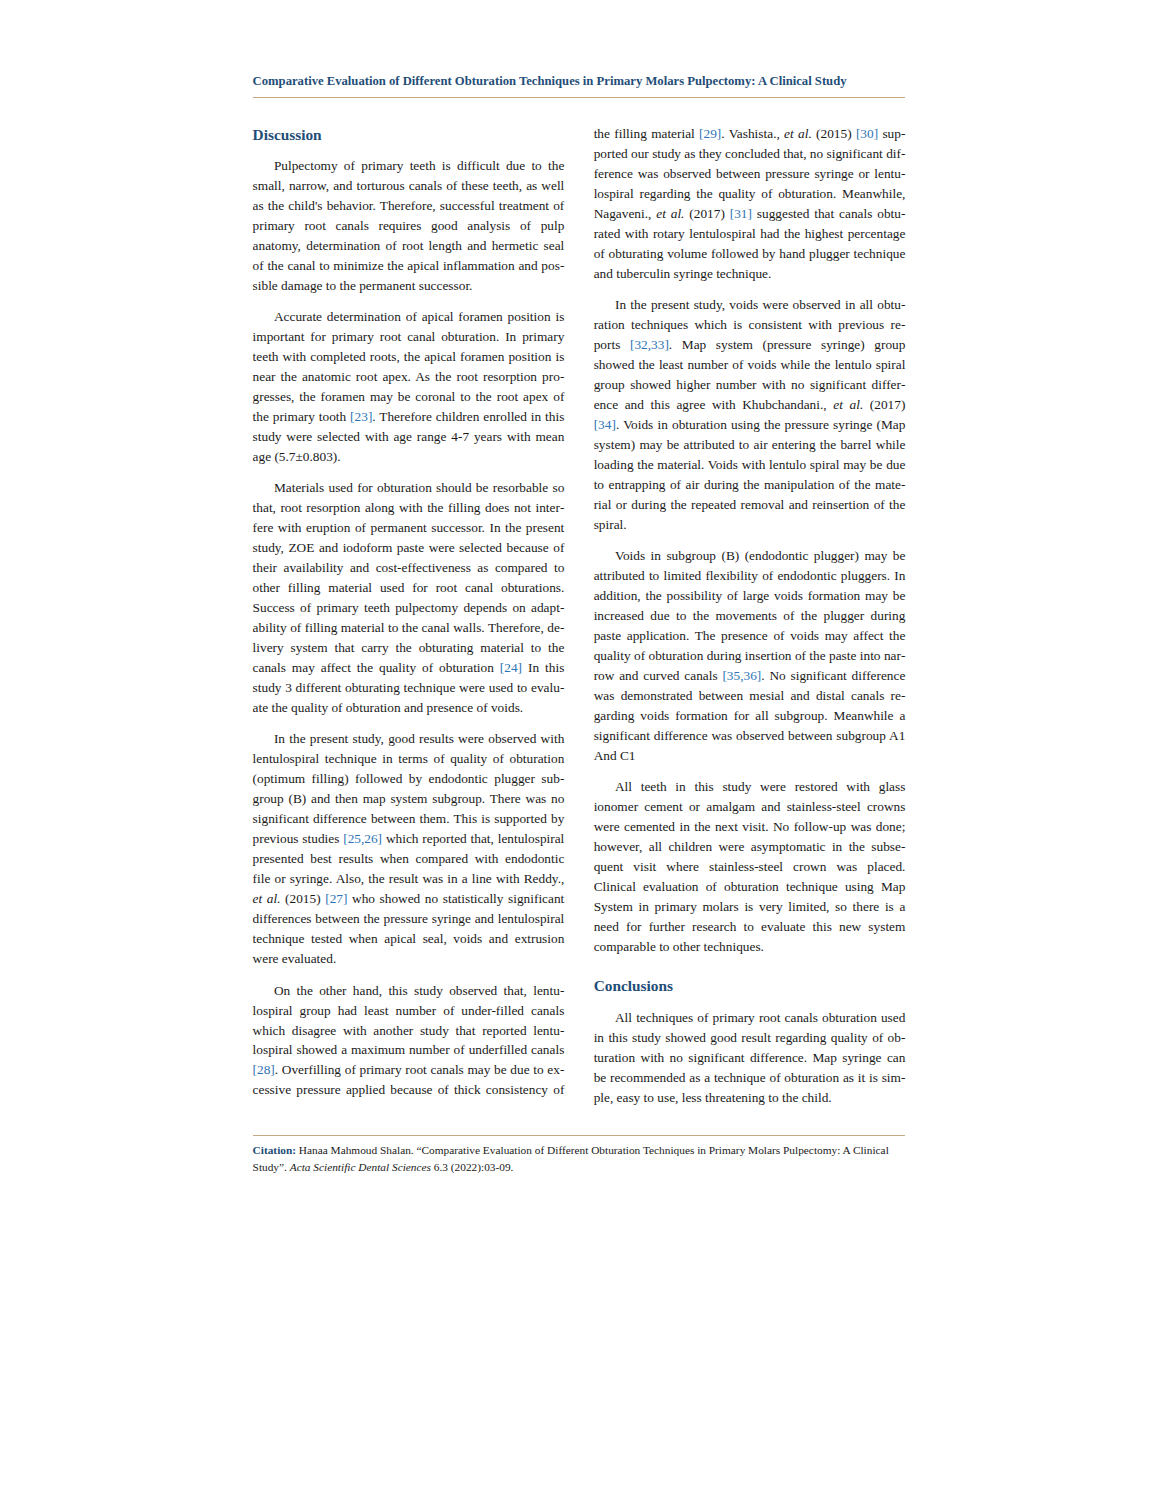Comparative Evaluation of Different Obturation Techniques in Primary Molars Pulpectomy: A Clinical Study
Discussion
Pulpectomy of primary teeth is difficult due to the small, narrow, and torturous canals of these teeth, as well as the child's behavior. Therefore, successful treatment of primary root canals requires good analysis of pulp anatomy, determination of root length and hermetic seal of the canal to minimize the apical inflammation and possible damage to the permanent successor.
Accurate determination of apical foramen position is important for primary root canal obturation. In primary teeth with completed roots, the apical foramen position is near the anatomic root apex. As the root resorption progresses, the foramen may be coronal to the root apex of the primary tooth [23]. Therefore children enrolled in this study were selected with age range 4-7 years with mean age (5.7±0.803).
Materials used for obturation should be resorbable so that, root resorption along with the filling does not interfere with eruption of permanent successor. In the present study, ZOE and iodoform paste were selected because of their availability and cost-effectiveness as compared to other filling material used for root canal obturations. Success of primary teeth pulpectomy depends on adaptability of filling material to the canal walls. Therefore, delivery system that carry the obturating material to the canals may affect the quality of obturation [24] In this study 3 different obturating technique were used to evaluate the quality of obturation and presence of voids.
In the present study, good results were observed with lentulospiral technique in terms of quality of obturation (optimum filling) followed by endodontic plugger subgroup (B) and then map system subgroup. There was no significant difference between them. This is supported by previous studies [25,26] which reported that, lentulospiral presented best results when compared with endodontic file or syringe. Also, the result was in a line with Reddy., et al. (2015) [27] who showed no statistically significant differences between the pressure syringe and lentulospiral technique tested when apical seal, voids and extrusion were evaluated.
On the other hand, this study observed that, lentulospiral group had least number of under-filled canals which disagree with another study that reported lentulospiral showed a maximum number of underfilled canals [28]. Overfilling of primary root canals may be due to excessive pressure applied because of thick consistency of the filling material [29]. Vashista., et al. (2015) [30] supported our study as they concluded that, no significant difference was observed between pressure syringe or lentulospiral regarding the quality of obturation. Meanwhile, Nagaveni., et al. (2017) [31] suggested that canals obturated with rotary lentulospiral had the highest percentage of obturating volume followed by hand plugger technique and tuberculin syringe technique.
In the present study, voids were observed in all obturation techniques which is consistent with previous reports [32,33]. Map system (pressure syringe) group showed the least number of voids while the lentulo spiral group showed higher number with no significant difference and this agree with Khubchandani., et al. (2017) [34]. Voids in obturation using the pressure syringe (Map system) may be attributed to air entering the barrel while loading the material. Voids with lentulo spiral may be due to entrapping of air during the manipulation of the material or during the repeated removal and reinsertion of the spiral.
Voids in subgroup (B) (endodontic plugger) may be attributed to limited flexibility of endodontic pluggers. In addition, the possibility of large voids formation may be increased due to the movements of the plugger during paste application. The presence of voids may affect the quality of obturation during insertion of the paste into narrow and curved canals [35,36]. No significant difference was demonstrated between mesial and distal canals regarding voids formation for all subgroup. Meanwhile a significant difference was observed between subgroup A1 And C1
All teeth in this study were restored with glass ionomer cement or amalgam and stainless-steel crowns were cemented in the next visit. No follow-up was done; however, all children were asymptomatic in the subsequent visit where stainless-steel crown was placed. Clinical evaluation of obturation technique using Map System in primary molars is very limited, so there is a need for further research to evaluate this new system comparable to other techniques.
Conclusions
All techniques of primary root canals obturation used in this study showed good result regarding quality of obturation with no significant difference. Map syringe can be recommended as a technique of obturation as it is simple, easy to use, less threatening to the child.
Citation: Hanaa Mahmoud Shalan. “Comparative Evaluation of Different Obturation Techniques in Primary Molars Pulpectomy: A Clinical Study”. Acta Scientific Dental Sciences 6.3 (2022):03-09.